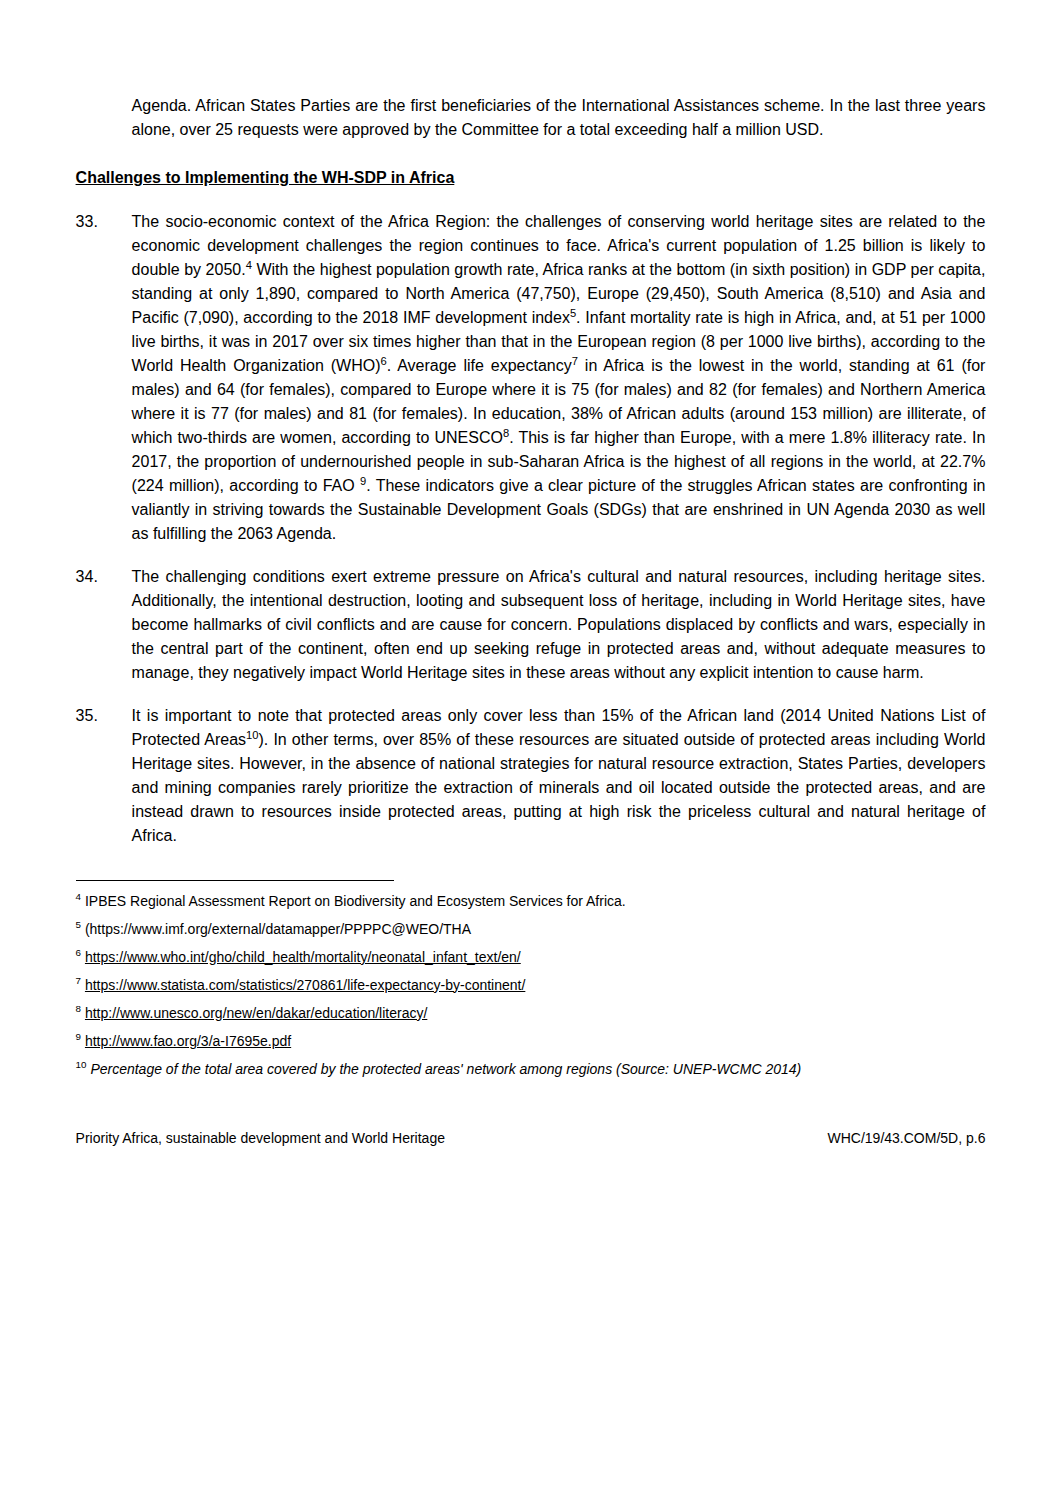Agenda. African States Parties are the first beneficiaries of the International Assistances scheme. In the last three years alone, over 25 requests were approved by the Committee for a total exceeding half a million USD.
Challenges to Implementing the WH-SDP in Africa
33.
The socio-economic context of the Africa Region: the challenges of conserving world heritage sites are related to the economic development challenges the region continues to face. Africa's current population of 1.25 billion is likely to double by 2050.4 With the highest population growth rate, Africa ranks at the bottom (in sixth position) in GDP per capita, standing at only 1,890, compared to North America (47,750), Europe (29,450), South America (8,510) and Asia and Pacific (7,090), according to the 2018 IMF development index5. Infant mortality rate is high in Africa, and, at 51 per 1000 live births, it was in 2017 over six times higher than that in the European region (8 per 1000 live births), according to the World Health Organization (WHO)6. Average life expectancy7 in Africa is the lowest in the world, standing at 61 (for males) and 64 (for females), compared to Europe where it is 75 (for males) and 82 (for females) and Northern America where it is 77 (for males) and 81 (for females). In education, 38% of African adults (around 153 million) are illiterate, of which two-thirds are women, according to UNESCO8. This is far higher than Europe, with a mere 1.8% illiteracy rate. In 2017, the proportion of undernourished people in sub-Saharan Africa is the highest of all regions in the world, at 22.7% (224 million), according to FAO 9. These indicators give a clear picture of the struggles African states are confronting in valiantly in striving towards the Sustainable Development Goals (SDGs) that are enshrined in UN Agenda 2030 as well as fulfilling the 2063 Agenda.
34.
The challenging conditions exert extreme pressure on Africa's cultural and natural resources, including heritage sites. Additionally, the intentional destruction, looting and subsequent loss of heritage, including in World Heritage sites, have become hallmarks of civil conflicts and are cause for concern. Populations displaced by conflicts and wars, especially in the central part of the continent, often end up seeking refuge in protected areas and, without adequate measures to manage, they negatively impact World Heritage sites in these areas without any explicit intention to cause harm.
35.
It is important to note that protected areas only cover less than 15% of the African land (2014 United Nations List of Protected Areas10). In other terms, over 85% of these resources are situated outside of protected areas including World Heritage sites. However, in the absence of national strategies for natural resource extraction, States Parties, developers and mining companies rarely prioritize the extraction of minerals and oil located outside the protected areas, and are instead drawn to resources inside protected areas, putting at high risk the priceless cultural and natural heritage of Africa.
4 IPBES Regional Assessment Report on Biodiversity and Ecosystem Services for Africa.
5 (https://www.imf.org/external/datamapper/PPPPC@WEO/THA
6 https://www.who.int/gho/child_health/mortality/neonatal_infant_text/en/
7 https://www.statista.com/statistics/270861/life-expectancy-by-continent/
8 http://www.unesco.org/new/en/dakar/education/literacy/
9 http://www.fao.org/3/a-I7695e.pdf
10 Percentage of the total area covered by the protected areas' network among regions (Source: UNEP-WCMC 2014)
Priority Africa, sustainable development and World Heritage WHC/19/43.COM/5D, p.6